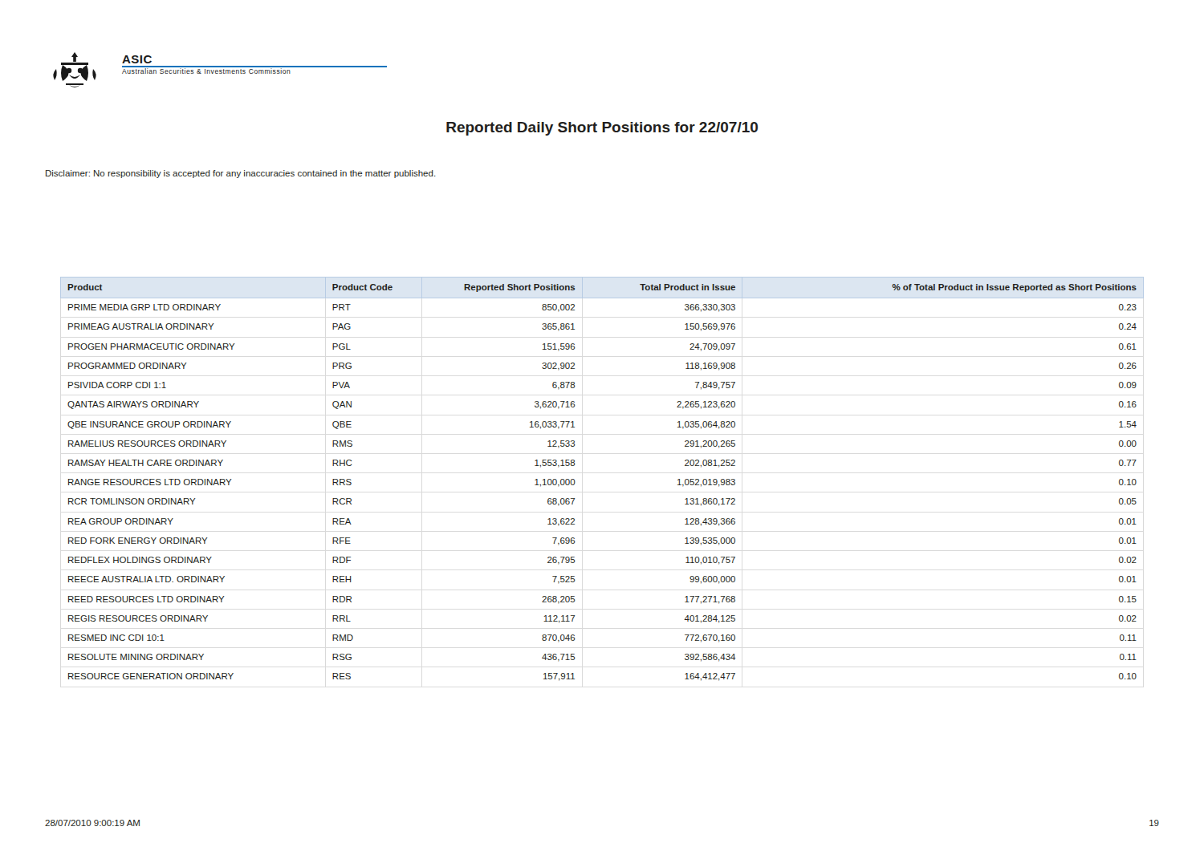ASIC
Australian Securities & Investments Commission
Reported Daily Short Positions for 22/07/10
Disclaimer: No responsibility is accepted for any inaccuracies contained in the matter published.
| Product | Product Code | Reported Short Positions | Total Product in Issue | % of Total Product in Issue Reported as Short Positions |
| --- | --- | --- | --- | --- |
| PRIME MEDIA GRP LTD ORDINARY | PRT | 850,002 | 366,330,303 | 0.23 |
| PRIMEAG AUSTRALIA ORDINARY | PAG | 365,861 | 150,569,976 | 0.24 |
| PROGEN PHARMACEUTIC ORDINARY | PGL | 151,596 | 24,709,097 | 0.61 |
| PROGRAMMED ORDINARY | PRG | 302,902 | 118,169,908 | 0.26 |
| PSIVIDA CORP CDI 1:1 | PVA | 6,878 | 7,849,757 | 0.09 |
| QANTAS AIRWAYS ORDINARY | QAN | 3,620,716 | 2,265,123,620 | 0.16 |
| QBE INSURANCE GROUP ORDINARY | QBE | 16,033,771 | 1,035,064,820 | 1.54 |
| RAMELIUS RESOURCES ORDINARY | RMS | 12,533 | 291,200,265 | 0.00 |
| RAMSAY HEALTH CARE ORDINARY | RHC | 1,553,158 | 202,081,252 | 0.77 |
| RANGE RESOURCES LTD ORDINARY | RRS | 1,100,000 | 1,052,019,983 | 0.10 |
| RCR TOMLINSON ORDINARY | RCR | 68,067 | 131,860,172 | 0.05 |
| REA GROUP ORDINARY | REA | 13,622 | 128,439,366 | 0.01 |
| RED FORK ENERGY ORDINARY | RFE | 7,696 | 139,535,000 | 0.01 |
| REDFLEX HOLDINGS ORDINARY | RDF | 26,795 | 110,010,757 | 0.02 |
| REECE AUSTRALIA LTD. ORDINARY | REH | 7,525 | 99,600,000 | 0.01 |
| REED RESOURCES LTD ORDINARY | RDR | 268,205 | 177,271,768 | 0.15 |
| REGIS RESOURCES ORDINARY | RRL | 112,117 | 401,284,125 | 0.02 |
| RESMED INC CDI 10:1 | RMD | 870,046 | 772,670,160 | 0.11 |
| RESOLUTE MINING ORDINARY | RSG | 436,715 | 392,586,434 | 0.11 |
| RESOURCE GENERATION ORDINARY | RES | 157,911 | 164,412,477 | 0.10 |
28/07/2010 9:00:19 AM
19